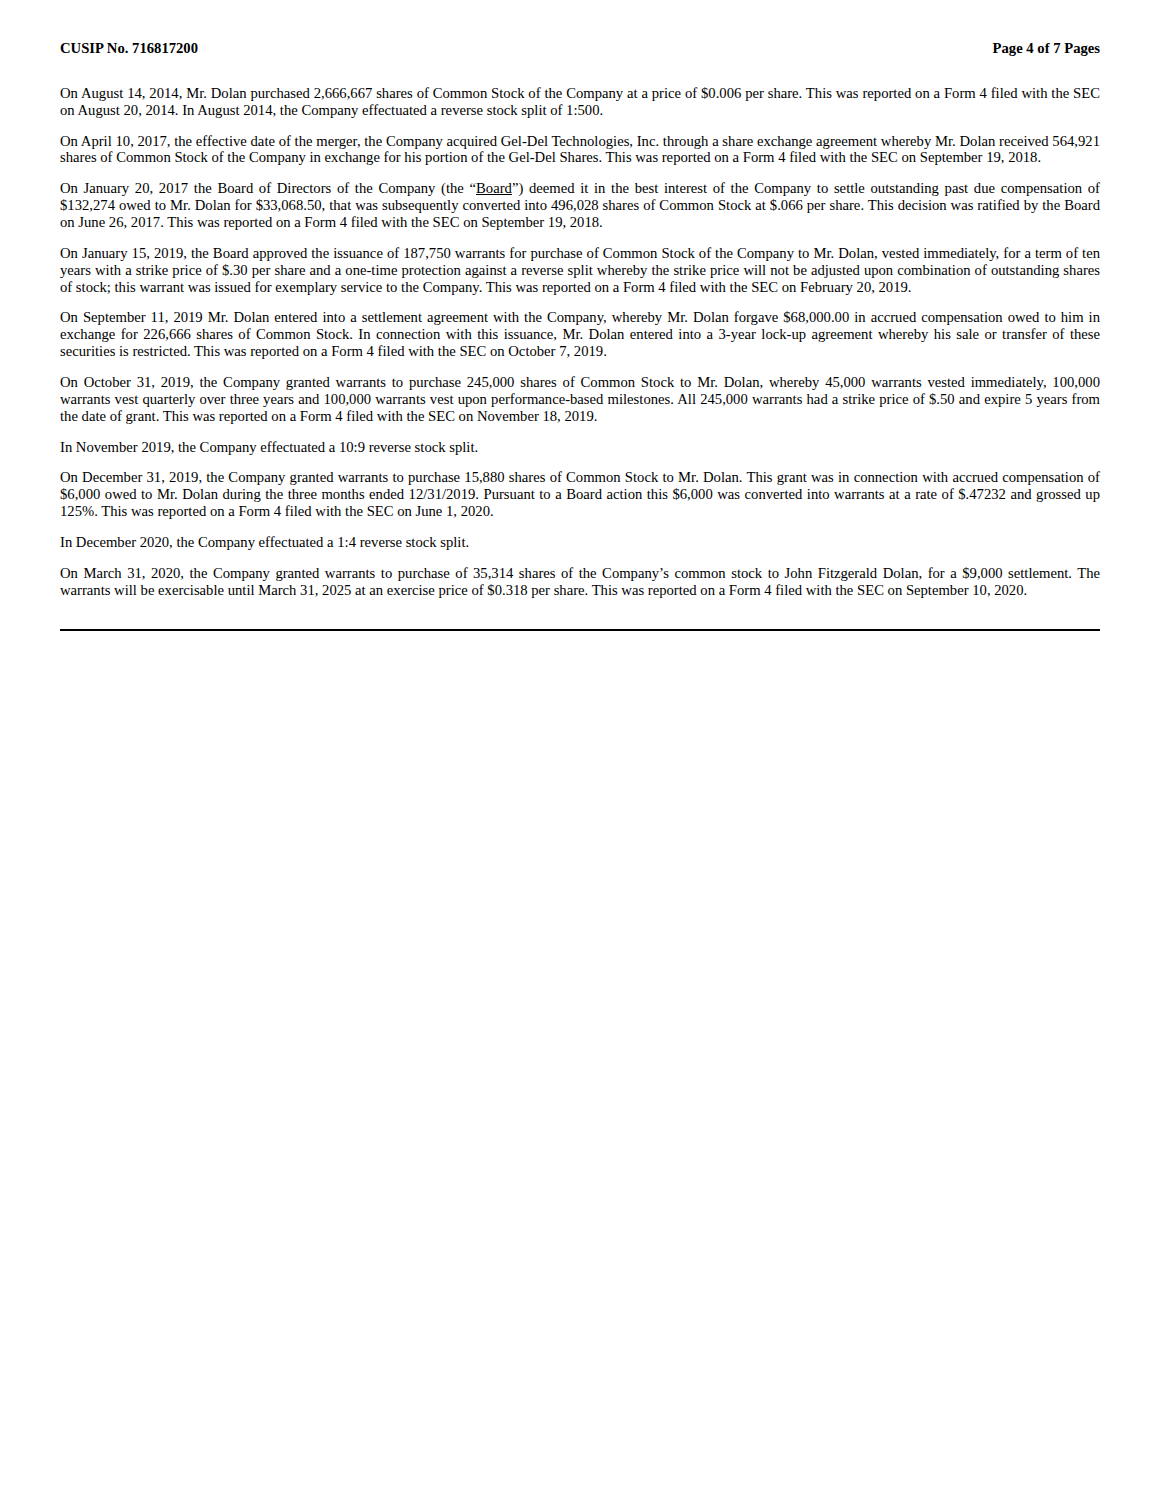CUSIP No. 716817200 Page 4 of 7 Pages
On August 14, 2014, Mr. Dolan purchased 2,666,667 shares of Common Stock of the Company at a price of $0.006 per share. This was reported on a Form 4 filed with the SEC on August 20, 2014. In August 2014, the Company effectuated a reverse stock split of 1:500.
On April 10, 2017, the effective date of the merger, the Company acquired Gel-Del Technologies, Inc. through a share exchange agreement whereby Mr. Dolan received 564,921 shares of Common Stock of the Company in exchange for his portion of the Gel-Del Shares. This was reported on a Form 4 filed with the SEC on September 19, 2018.
On January 20, 2017 the Board of Directors of the Company (the “Board”) deemed it in the best interest of the Company to settle outstanding past due compensation of $132,274 owed to Mr. Dolan for $33,068.50, that was subsequently converted into 496,028 shares of Common Stock at $.066 per share. This decision was ratified by the Board on June 26, 2017. This was reported on a Form 4 filed with the SEC on September 19, 2018.
On January 15, 2019, the Board approved the issuance of 187,750 warrants for purchase of Common Stock of the Company to Mr. Dolan, vested immediately, for a term of ten years with a strike price of $.30 per share and a one-time protection against a reverse split whereby the strike price will not be adjusted upon combination of outstanding shares of stock; this warrant was issued for exemplary service to the Company. This was reported on a Form 4 filed with the SEC on February 20, 2019.
On September 11, 2019 Mr. Dolan entered into a settlement agreement with the Company, whereby Mr. Dolan forgave $68,000.00 in accrued compensation owed to him in exchange for 226,666 shares of Common Stock. In connection with this issuance, Mr. Dolan entered into a 3-year lock-up agreement whereby his sale or transfer of these securities is restricted. This was reported on a Form 4 filed with the SEC on October 7, 2019.
On October 31, 2019, the Company granted warrants to purchase 245,000 shares of Common Stock to Mr. Dolan, whereby 45,000 warrants vested immediately, 100,000 warrants vest quarterly over three years and 100,000 warrants vest upon performance-based milestones. All 245,000 warrants had a strike price of $.50 and expire 5 years from the date of grant. This was reported on a Form 4 filed with the SEC on November 18, 2019.
In November 2019, the Company effectuated a 10:9 reverse stock split.
On December 31, 2019, the Company granted warrants to purchase 15,880 shares of Common Stock to Mr. Dolan. This grant was in connection with accrued compensation of $6,000 owed to Mr. Dolan during the three months ended 12/31/2019. Pursuant to a Board action this $6,000 was converted into warrants at a rate of $.47232 and grossed up 125%. This was reported on a Form 4 filed with the SEC on June 1, 2020.
In December 2020, the Company effectuated a 1:4 reverse stock split.
On March 31, 2020, the Company granted warrants to purchase of 35,314 shares of the Company’s common stock to John Fitzgerald Dolan, for a $9,000 settlement. The warrants will be exercisable until March 31, 2025 at an exercise price of $0.318 per share. This was reported on a Form 4 filed with the SEC on September 10, 2020.